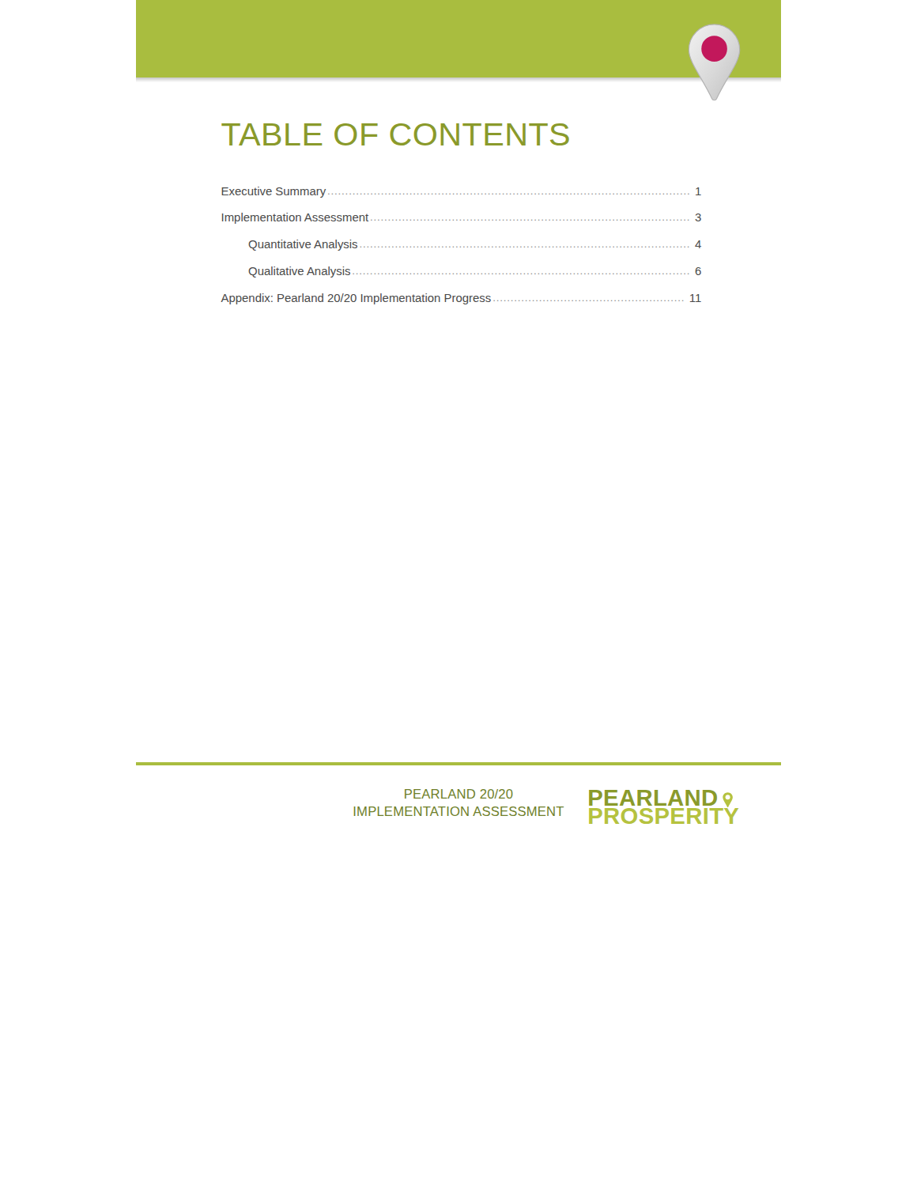TABLE OF CONTENTS
Executive Summary .................................................................................................................................................................................. 1
Implementation Assessment .................................................................................................................................................................................. 3
Quantitative Analysis .................................................................................................................................................................................. 4
Qualitative Analysis .................................................................................................................................................................................. 6
Appendix: Pearland 20/20 Implementation Progress .................................................................................................................................................................................. 11
PEARLAND 20/20
IMPLEMENTATION ASSESSMENT
PEAR LAND
PROSPERITY